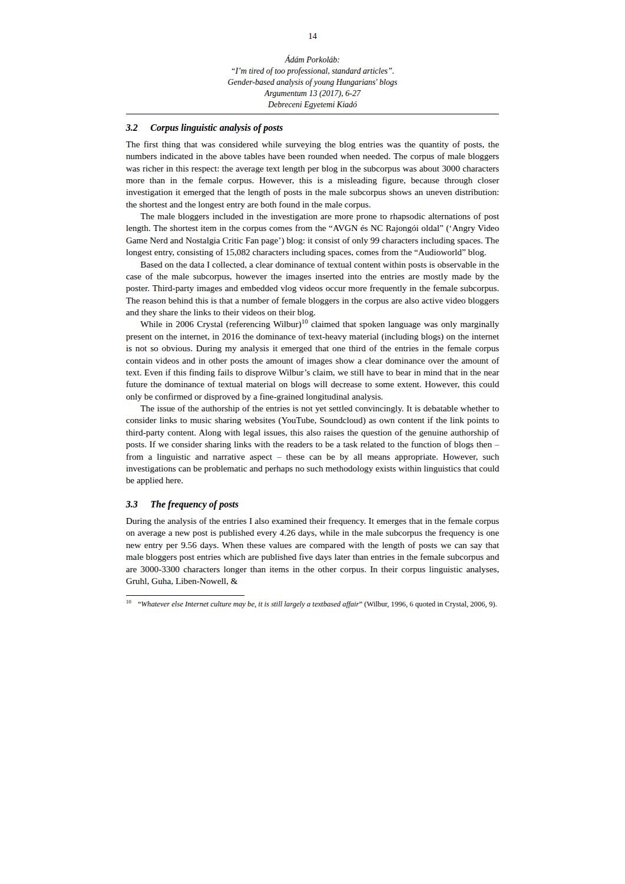14
Ádám Porkoláb:
“I’m tired of too professional, standard articles”.
Gender-based analysis of young Hungarians' blogs
Argumentum 13 (2017), 6-27
Debreceni Egyetemi Kiadó
3.2 Corpus linguistic analysis of posts
The first thing that was considered while surveying the blog entries was the quantity of posts, the numbers indicated in the above tables have been rounded when needed. The corpus of male bloggers was richer in this respect: the average text length per blog in the subcorpus was about 3000 characters more than in the female corpus. However, this is a misleading figure, because through closer investigation it emerged that the length of posts in the male subcorpus shows an uneven distribution: the shortest and the longest entry are both found in the male corpus.
The male bloggers included in the investigation are more prone to rhapsodic alternations of post length. The shortest item in the corpus comes from the “AVGN és NC Rajongói oldal” (‘Angry Video Game Nerd and Nostalgia Critic Fan page’) blog: it consist of only 99 characters including spaces. The longest entry, consisting of 15,082 characters including spaces, comes from the “Audioworld” blog.
Based on the data I collected, a clear dominance of textual content within posts is observable in the case of the male subcorpus, however the images inserted into the entries are mostly made by the poster. Third-party images and embedded vlog videos occur more frequently in the female subcorpus. The reason behind this is that a number of female bloggers in the corpus are also active video bloggers and they share the links to their videos on their blog.
While in 2006 Crystal (referencing Wilbur)10 claimed that spoken language was only marginally present on the internet, in 2016 the dominance of text-heavy material (including blogs) on the internet is not so obvious. During my analysis it emerged that one third of the entries in the female corpus contain videos and in other posts the amount of images show a clear dominance over the amount of text. Even if this finding fails to disprove Wilbur’s claim, we still have to bear in mind that in the near future the dominance of textual material on blogs will decrease to some extent. However, this could only be confirmed or disproved by a fine-grained longitudinal analysis.
The issue of the authorship of the entries is not yet settled convincingly. It is debatable whether to consider links to music sharing websites (YouTube, Soundcloud) as own content if the link points to third-party content. Along with legal issues, this also raises the question of the genuine authorship of posts. If we consider sharing links with the readers to be a task related to the function of blogs then – from a linguistic and narrative aspect – these can be by all means appropriate. However, such investigations can be problematic and perhaps no such methodology exists within linguistics that could be applied here.
3.3 The frequency of posts
During the analysis of the entries I also examined their frequency. It emerges that in the female corpus on average a new post is published every 4.26 days, while in the male subcorpus the frequency is one new entry per 9.56 days. When these values are compared with the length of posts we can say that male bloggers post entries which are published five days later than entries in the female subcorpus and are 3000-3300 characters longer than items in the other corpus. In their corpus linguistic analyses, Gruhl, Guha, Liben-Nowell, &
10
“Whatever else Internet culture may be, it is still largely a textbased affair” (Wilbur, 1996, 6 quoted in Crystal, 2006, 9).